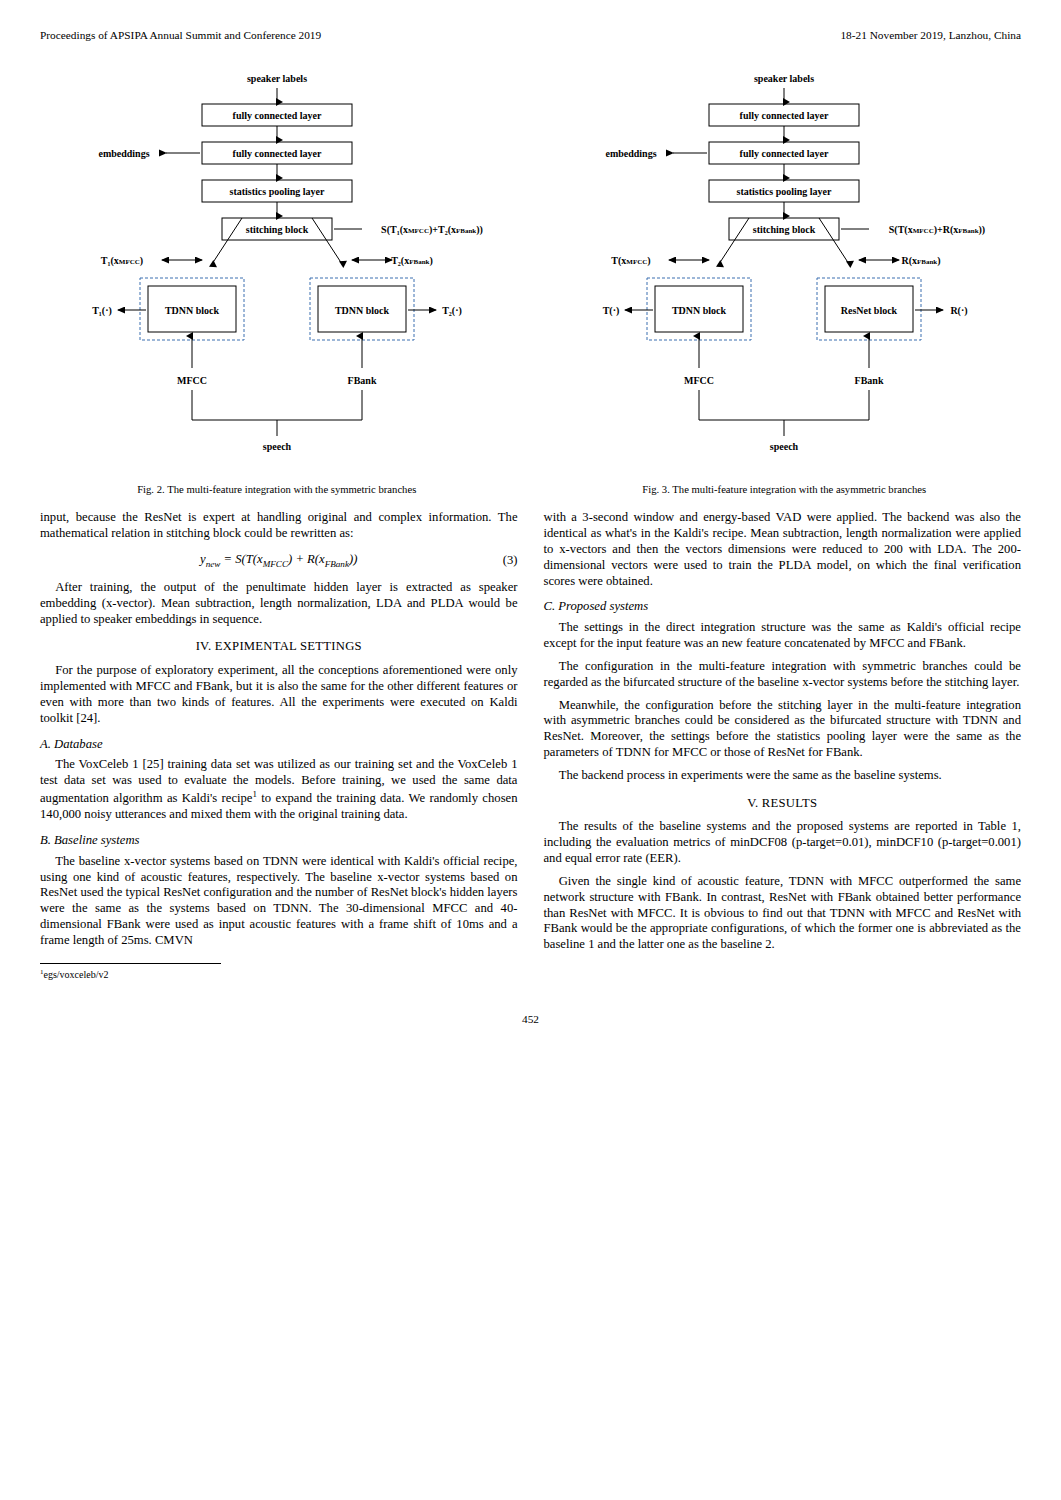Proceedings of APSIPA Annual Summit and Conference 2019 18-21 November 2019, Lanzhou, China
speaker labels fully connected layer fully connected layer embeddings statistics pooling layer stitching block S(T₁(xMFCC)+T₂(xFBank)) T₁(xMFCC) T₂(xFBank) TDNN block TDNN block T₁(·) T₂(·) MFCC FBank speech
Fig. 2. The multi-feature integration with the symmetric branches
speaker labels fully connected layer fully connected layer embeddings statistics pooling layer stitching block S(T(xMFCC)+R(xFBank)) T(xMFCC) R(xFBank) TDNN block ResNet block T(·) R(·) MFCC FBank speech
Fig. 3. The multi-feature integration with the asymmetric branches
input, because the ResNet is expert at handling original and complex information. The mathematical relation in stitching block could be rewritten as:
ynew = S(T(xMFCC) + R(xFBank)) (3)
After training, the output of the penultimate hidden layer is extracted as speaker embedding (x-vector). Mean subtraction, length normalization, LDA and PLDA would be applied to speaker embeddings in sequence.
IV. Expimental Settings
For the purpose of exploratory experiment, all the conceptions aforementioned were only implemented with MFCC and FBank, but it is also the same for the other different features or even with more than two kinds of features. All the experiments were executed on Kaldi toolkit [24].
A. Database
The VoxCeleb 1 [25] training data set was utilized as our training set and the VoxCeleb 1 test data set was used to evaluate the models. Before training, we used the same data augmentation algorithm as Kaldi's recipe1 to expand the training data. We randomly chosen 140,000 noisy utterances and mixed them with the original training data.
B. Baseline systems
The baseline x-vector systems based on TDNN were identical with Kaldi's official recipe, using one kind of acoustic features, respectively. The baseline x-vector systems based on ResNet used the typical ResNet configuration and the number of ResNet block's hidden layers were the same as the systems based on TDNN. The 30-dimensional MFCC and 40-dimensional FBank were used as input acoustic features with a frame shift of 10ms and a frame length of 25ms. CMVN
1egs/voxceleb/v2
with a 3-second window and energy-based VAD were applied. The backend was also the identical as what's in the Kaldi's recipe. Mean subtraction, length normalization were applied to x-vectors and then the vectors dimensions were reduced to 200 with LDA. The 200-dimensional vectors were used to train the PLDA model, on which the final verification scores were obtained.
C. Proposed systems
The settings in the direct integration structure was the same as Kaldi's official recipe except for the input feature was an new feature concatenated by MFCC and FBank.
The configuration in the multi-feature integration with symmetric branches could be regarded as the bifurcated structure of the baseline x-vector systems before the stitching layer.
Meanwhile, the configuration before the stitching layer in the multi-feature integration with asymmetric branches could be considered as the bifurcated structure with TDNN and ResNet. Moreover, the settings before the statistics pooling layer were the same as the parameters of TDNN for MFCC or those of ResNet for FBank.
The backend process in experiments were the same as the baseline systems.
V. Results
The results of the baseline systems and the proposed systems are reported in Table 1, including the evaluation metrics of minDCF08 (p-target=0.01), minDCF10 (p-target=0.001) and equal error rate (EER).
Given the single kind of acoustic feature, TDNN with MFCC outperformed the same network structure with FBank. In contrast, ResNet with FBank obtained better performance than ResNet with MFCC. It is obvious to find out that TDNN with MFCC and ResNet with FBank would be the appropriate configurations, of which the former one is abbreviated as the baseline 1 and the latter one as the baseline 2.
452